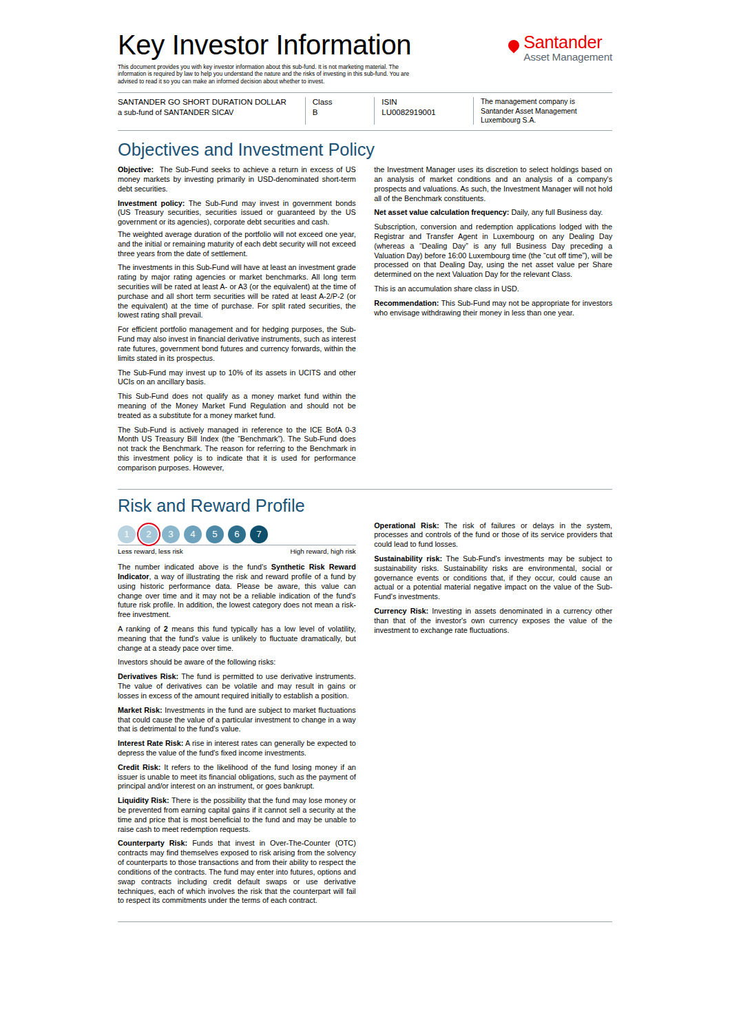Key Investor Information
Santander
Asset Management
This document provides you with key investor information about this sub-fund. It is not marketing material. The information is required by law to help you understand the nature and the risks of investing in this sub-fund. You are advised to read it so you can make an informed decision about whether to invest.
SANTANDER GO SHORT DURATION DOLLAR a sub-fund of SANTANDER SICAV
Class
B
ISIN
LU0082919001
The management company is Santander Asset Management Luxembourg S.A.
Objectives and Investment Policy
Objective: The Sub-Fund seeks to achieve a return in excess of US money markets by investing primarily in USD-denominated short-term debt securities.
Investment policy: The Sub-Fund may invest in government bonds (US Treasury securities, securities issued or guaranteed by the US government or its agencies), corporate debt securities and cash.
The weighted average duration of the portfolio will not exceed one year, and the initial or remaining maturity of each debt security will not exceed three years from the date of settlement.
The investments in this Sub-Fund will have at least an investment grade rating by major rating agencies or market benchmarks. All long term securities will be rated at least A- or A3 (or the equivalent) at the time of purchase and all short term securities will be rated at least A-2/P-2 (or the equivalent) at the time of purchase. For split rated securities, the lowest rating shall prevail.
For efficient portfolio management and for hedging purposes, the Sub-Fund may also invest in financial derivative instruments, such as interest rate futures, government bond futures and currency forwards, within the limits stated in its prospectus.
The Sub-Fund may invest up to 10% of its assets in UCITS and other UCIs on an ancillary basis.
This Sub-Fund does not qualify as a money market fund within the meaning of the Money Market Fund Regulation and should not be treated as a substitute for a money market fund.
The Sub-Fund is actively managed in reference to the ICE BofA 0-3 Month US Treasury Bill Index (the “Benchmark”). The Sub-Fund does not track the Benchmark. The reason for referring to the Benchmark in this investment policy is to indicate that it is used for performance comparison purposes. However,
the Investment Manager uses its discretion to select holdings based on an analysis of market conditions and an analysis of a company's prospects and valuations. As such, the Investment Manager will not hold all of the Benchmark constituents.
Net asset value calculation frequency: Daily, any full Business day.
Subscription, conversion and redemption applications lodged with the Registrar and Transfer Agent in Luxembourg on any Dealing Day (whereas a “Dealing Day” is any full Business Day preceding a Valuation Day) before 16:00 Luxembourg time (the “cut off time”), will be processed on that Dealing Day, using the net asset value per Share determined on the next Valuation Day for the relevant Class.
This is an accumulation share class in USD.
Recommendation: This Sub-Fund may not be appropriate for investors who envisage withdrawing their money in less than one year.
Risk and Reward Profile
1
2
3
4
5
6
7
Less reward, less risk High reward, high risk
The number indicated above is the fund's Synthetic Risk Reward Indicator, a way of illustrating the risk and reward profile of a fund by using historic performance data. Please be aware, this value can change over time and it may not be a reliable indication of the fund's future risk profile. In addition, the lowest category does not mean a risk-free investment.
A ranking of 2 means this fund typically has a low level of volatility, meaning that the fund's value is unlikely to fluctuate dramatically, but change at a steady pace over time.
Investors should be aware of the following risks:
Derivatives Risk: The fund is permitted to use derivative instruments. The value of derivatives can be volatile and may result in gains or losses in excess of the amount required initially to establish a position.
Market Risk: Investments in the fund are subject to market fluctuations that could cause the value of a particular investment to change in a way that is detrimental to the fund's value.
Interest Rate Risk: A rise in interest rates can generally be expected to depress the value of the fund's fixed income investments.
Credit Risk: It refers to the likelihood of the fund losing money if an issuer is unable to meet its financial obligations, such as the payment of principal and/or interest on an instrument, or goes bankrupt.
Liquidity Risk: There is the possibility that the fund may lose money or be prevented from earning capital gains if it cannot sell a security at the time and price that is most beneficial to the fund and may be unable to raise cash to meet redemption requests.
Counterparty Risk: Funds that invest in Over-The-Counter (OTC) contracts may find themselves exposed to risk arising from the solvency of counterparts to those transactions and from their ability to respect the conditions of the contracts. The fund may enter into futures, options and swap contracts including credit default swaps or use derivative techniques, each of which involves the risk that the counterpart will fail to respect its commitments under the terms of each contract.
Operational Risk: The risk of failures or delays in the system, processes and controls of the fund or those of its service providers that could lead to fund losses.
Sustainability risk: The Sub-Fund's investments may be subject to sustainability risks. Sustainability risks are environmental, social or governance events or conditions that, if they occur, could cause an actual or a potential material negative impact on the value of the Sub-Fund's investments.
Currency Risk: Investing in assets denominated in a currency other than that of the investor's own currency exposes the value of the investment to exchange rate fluctuations.